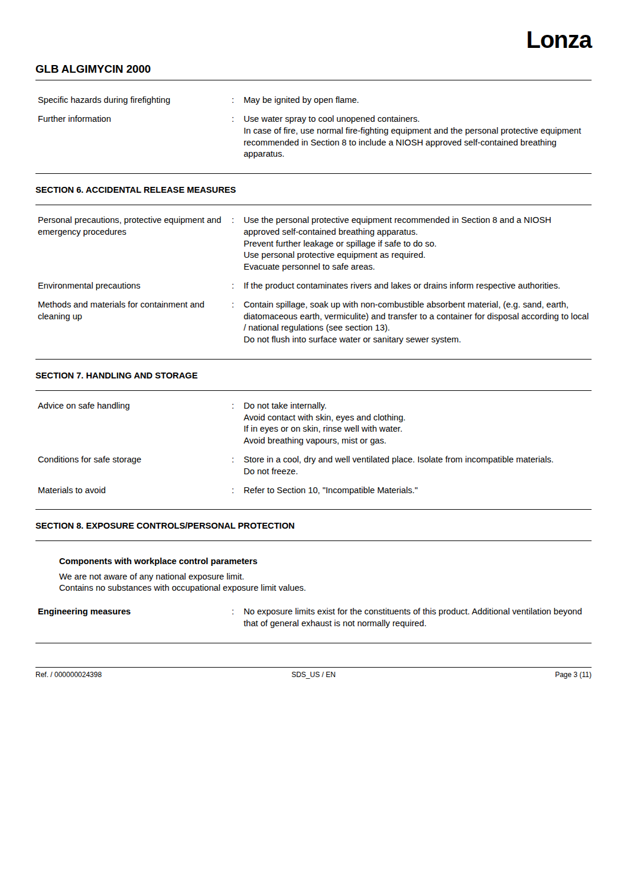Lonza
GLB ALGIMYCIN 2000
| Specific hazards during firefighting | : | May be ignited by open flame. |
| Further information | : | Use water spray to cool unopened containers. In case of fire, use normal fire-fighting equipment and the personal protective equipment recommended in Section 8 to include a NIOSH approved self-contained breathing apparatus. |
SECTION 6. ACCIDENTAL RELEASE MEASURES
| Personal precautions, protective equipment and emergency procedures | : | Use the personal protective equipment recommended in Section 8 and a NIOSH approved self-contained breathing apparatus. Prevent further leakage or spillage if safe to do so. Use personal protective equipment as required. Evacuate personnel to safe areas. |
| Environmental precautions | : | If the product contaminates rivers and lakes or drains inform respective authorities. |
| Methods and materials for containment and cleaning up | : | Contain spillage, soak up with non-combustible absorbent material, (e.g. sand, earth, diatomaceous earth, vermiculite) and transfer to a container for disposal according to local / national regulations (see section 13). Do not flush into surface water or sanitary sewer system. |
SECTION 7. HANDLING AND STORAGE
| Advice on safe handling | : | Do not take internally. Avoid contact with skin, eyes and clothing. If in eyes or on skin, rinse well with water. Avoid breathing vapours, mist or gas. |
| Conditions for safe storage | : | Store in a cool, dry and well ventilated place. Isolate from incompatible materials. Do not freeze. |
| Materials to avoid | : | Refer to Section 10, "Incompatible Materials." |
SECTION 8. EXPOSURE CONTROLS/PERSONAL PROTECTION
Components with workplace control parameters
We are not aware of any national exposure limit.
Contains no substances with occupational exposure limit values.
| Engineering measures | : | No exposure limits exist for the constituents of this product. Additional ventilation beyond that of general exhaust is not normally required. |
Ref. / 000000024398
SDS_US / EN
Page 3 (11)